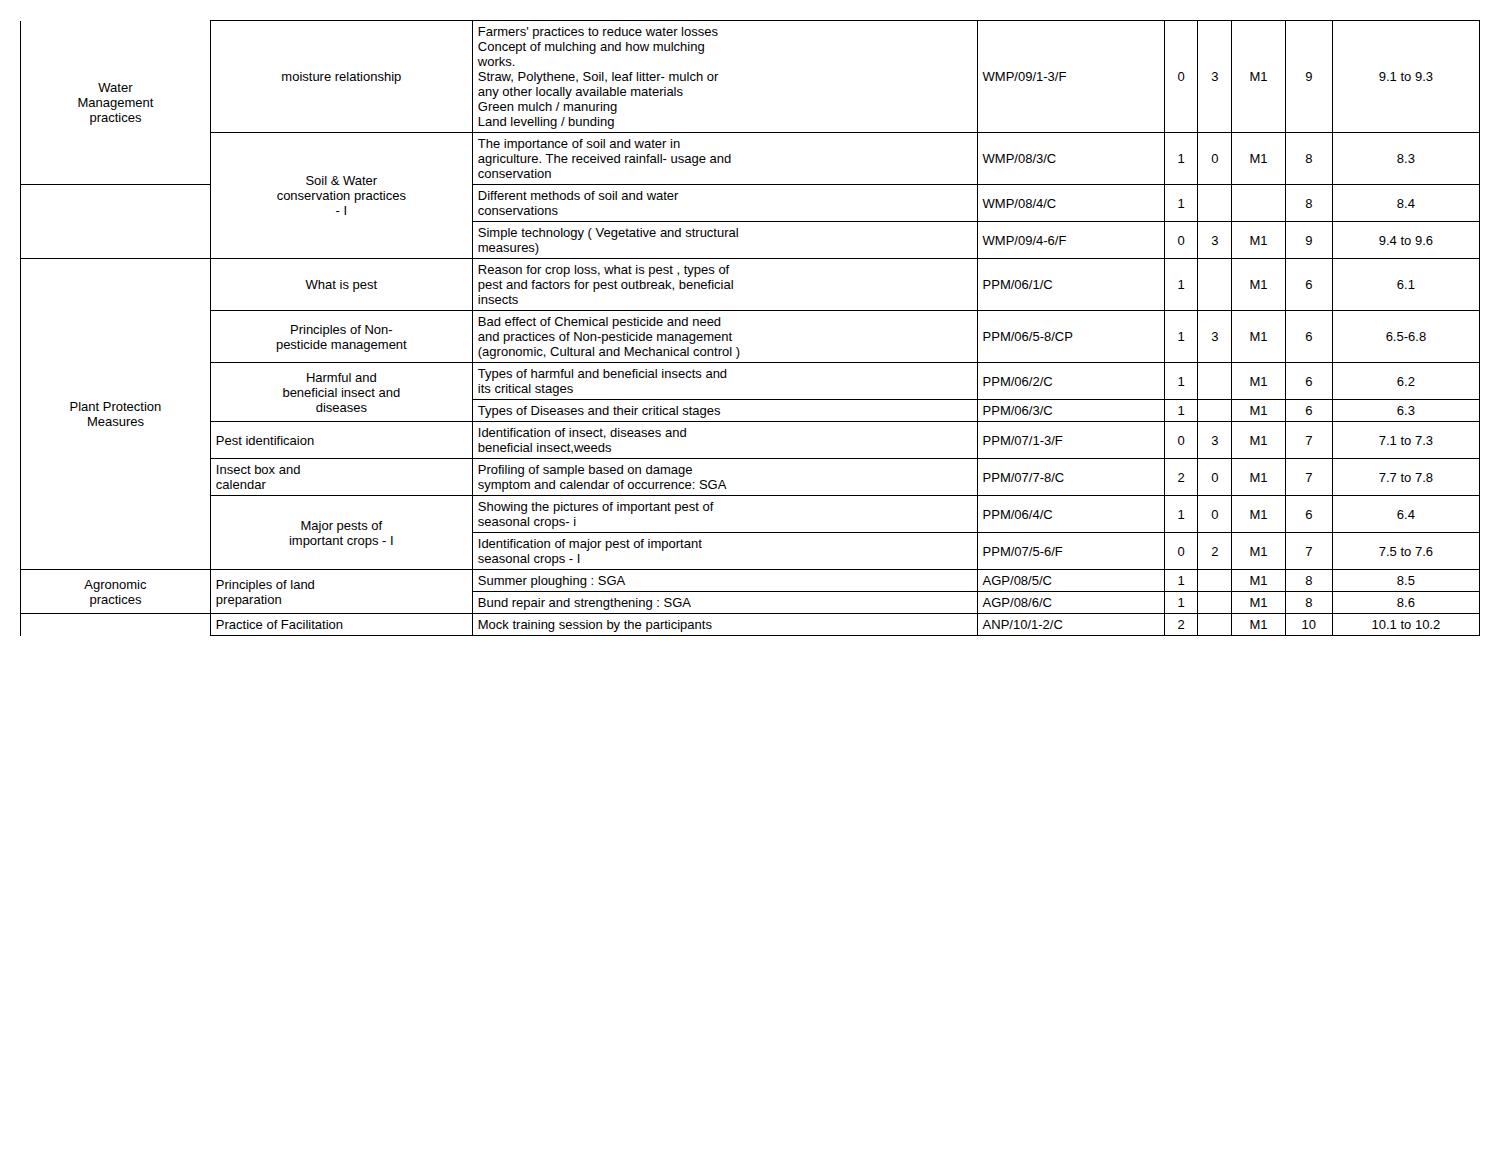| Water Management practices | moisture relationship | Farmers' practices to reduce water losses Concept of mulching and how mulching works. Straw, Polythene, Soil, leaf litter- mulch or any other locally available materials Green mulch / manuring Land levelling / bunding | WMP/09/1-3/F | 0 | 3 | M1 | 9 | 9.1 to 9.3 |
| Soil & Water conservation practices - I | The importance of soil and water in agriculture. The received rainfall- usage and conservation | WMP/08/3/C | 1 | 0 | M1 | 8 | 8.3 |
| | Different methods of soil and water conservations | WMP/08/4/C | 1 | | | 8 | 8.4 |
| Simple technology ( Vegetative and structural measures) | WMP/09/4-6/F | 0 | 3 | M1 | 9 | 9.4 to 9.6 |
| Plant Protection Measures | What is pest | Reason for crop loss, what is pest , types of pest and factors for pest outbreak, beneficial insects | PPM/06/1/C | 1 | | M1 | 6 | 6.1 |
| Principles of Non- pesticide management | Bad effect of Chemical pesticide and need and practices of Non-pesticide management (agronomic, Cultural and Mechanical control ) | PPM/06/5-8/CP | 1 | 3 | M1 | 6 | 6.5-6.8 |
| Harmful and beneficial insect and diseases | Types of harmful and beneficial insects and its critical stages | PPM/06/2/C | 1 | | M1 | 6 | 6.2 |
| Types of Diseases and their critical stages | PPM/06/3/C | 1 | | M1 | 6 | 6.3 |
| Pest identificaion | Identification of insect, diseases and beneficial insect,weeds | PPM/07/1-3/F | 0 | 3 | M1 | 7 | 7.1 to 7.3 |
| Insect box and calendar | Profiling of sample based on damage symptom and calendar of occurrence: SGA | PPM/07/7-8/C | 2 | 0 | M1 | 7 | 7.7 to 7.8 |
| Major pests of important crops - I | Showing the pictures of important pest of seasonal crops- i | PPM/06/4/C | 1 | 0 | M1 | 6 | 6.4 |
| Identification of major pest of important seasonal crops - I | PPM/07/5-6/F | 0 | 2 | M1 | 7 | 7.5 to 7.6 |
| Agronomic practices | Principles of land preparation | Summer ploughing : SGA | AGP/08/5/C | 1 | | M1 | 8 | 8.5 |
| Bund repair and strengthening : SGA | AGP/08/6/C | 1 | | M1 | 8 | 8.6 |
| | Practice of Facilitation | Mock training session by the participants | ANP/10/1-2/C | 2 | | M1 | 10 | 10.1 to 10.2 |